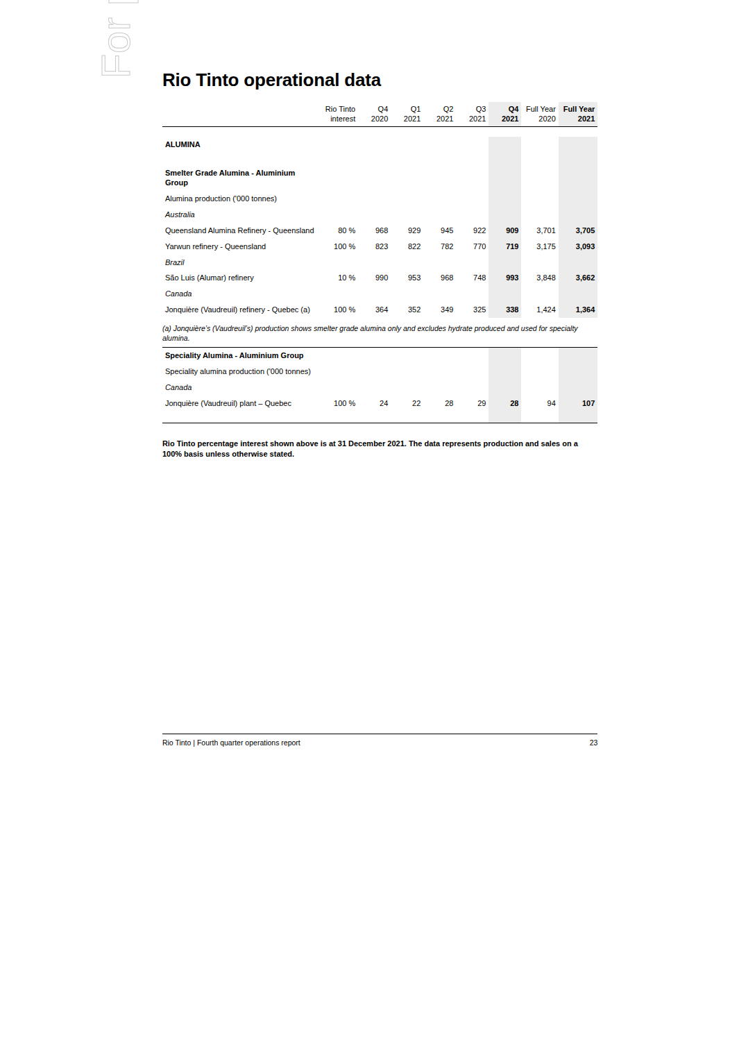For personal use only
Rio Tinto operational data
| | Rio Tinto interest | Q4 2020 | Q1 2021 | Q2 2021 | Q3 2021 | Q4 2021 | Full Year 2020 | Full Year 2021 |
| --- | --- | --- | --- | --- | --- | --- | --- | --- |
| ALUMINA | | | | | | | | |
| Smelter Grade Alumina - Aluminium Group | | | | | | | | |
| Alumina production ('000 tonnes) | | | | | | | | |
| Australia | | | | | | | | |
| Queensland Alumina Refinery - Queensland | 80 % | 968 | 929 | 945 | 922 | 909 | 3,701 | 3,705 |
| Yarwun refinery - Queensland | 100 % | 823 | 822 | 782 | 770 | 719 | 3,175 | 3,093 |
| Brazil | | | | | | | | |
| São Luis (Alumar) refinery | 10 % | 990 | 953 | 968 | 748 | 993 | 3,848 | 3,662 |
| Canada | | | | | | | | |
| Jonquière (Vaudreuil) refinery - Quebec (a) | 100 % | 364 | 352 | 349 | 325 | 338 | 1,424 | 1,364 |
(a) Jonquière’s (Vaudreuil’s) production shows smelter grade alumina only and excludes hydrate produced and used for specialty alumina.
| Speciality Alumina - Aluminium Group | | | | | | | | |
| Speciality alumina production ('000 tonnes) | | | | | | | | |
| Canada | | | | | | | | |
| Jonquière (Vaudreuil) plant – Quebec | 100 % | 24 | 22 | 28 | 29 | 28 | 94 | 107 |
Rio Tinto percentage interest shown above is at 31 December 2021. The data represents production and sales on a 100% basis unless otherwise stated.
Rio Tinto | Fourth quarter operations report 23